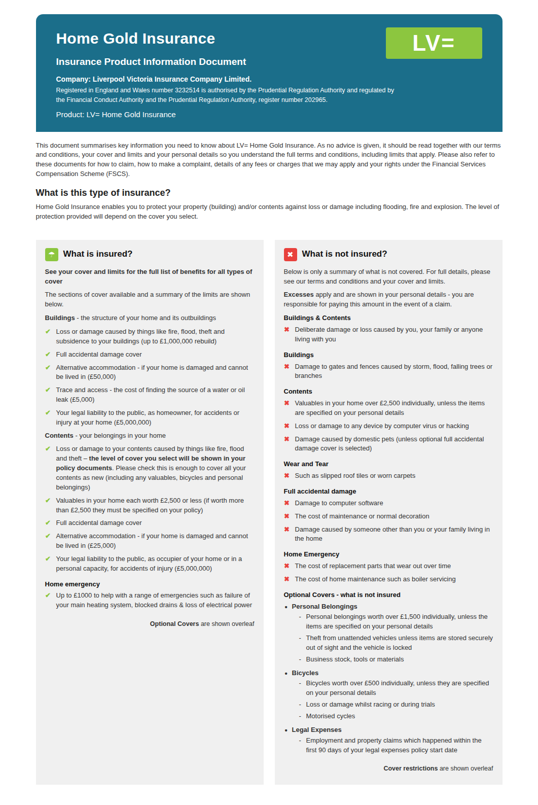LV=
Home Gold Insurance
Insurance Product Information Document
Company: Liverpool Victoria Insurance Company Limited.
Registered in England and Wales number 3232514 is authorised by the Prudential Regulation Authority and regulated by
the Financial Conduct Authority and the Prudential Regulation Authority, register number 202965.
Product: LV= Home Gold Insurance
This document summarises key information you need to know about LV= Home Gold Insurance. As no advice is given, it should be read together with our terms and conditions, your cover and limits and your personal details so you understand the full terms and conditions, including limits that apply. Please also refer to these documents for how to claim, how to make a complaint, details of any fees or charges that we may apply and your rights under the Financial Services Compensation Scheme (FSCS).
What is this type of insurance?
Home Gold Insurance enables you to protect your property (building) and/or contents against loss or damage including flooding, fire and explosion. The level of protection provided will depend on the cover you select.
☂
What is insured?
See your cover and limits for the full list of benefits for all types of cover
The sections of cover available and a summary of the limits are shown below.
Buildings - the structure of your home and its outbuildings
Loss or damage caused by things like fire, flood, theft and subsidence to your buildings (up to £1,000,000 rebuild)
Full accidental damage cover
Alternative accommodation - if your home is damaged and cannot be lived in (£50,000)
Trace and access - the cost of finding the source of a water or oil leak (£5,000)
Your legal liability to the public, as homeowner, for accidents or injury at your home (£5,000,000)
Contents - your belongings in your home
Loss or damage to your contents caused by things like fire, flood and theft – the level of cover you select will be shown in your policy documents. Please check this is enough to cover all your contents as new (including any valuables, bicycles and personal belongings)
Valuables in your home each worth £2,500 or less (if worth more than £2,500 they must be specified on your policy)
Full accidental damage cover
Alternative accommodation - if your home is damaged and cannot be lived in (£25,000)
Your legal liability to the public, as occupier of your home or in a personal capacity, for accidents of injury (£5,000,000)
Home emergency
Up to £1000 to help with a range of emergencies such as failure of your main heating system, blocked drains & loss of electrical power
Optional Covers are shown overleaf
✖
What is not insured?
Below is only a summary of what is not covered. For full details, please see our terms and conditions and your cover and limits.
Excesses apply and are shown in your personal details - you are responsible for paying this amount in the event of a claim.
Buildings & Contents
Deliberate damage or loss caused by you, your family or anyone living with you
Buildings
Damage to gates and fences caused by storm, flood, falling trees or branches
Contents
Valuables in your home over £2,500 individually, unless the items are specified on your personal details
Loss or damage to any device by computer virus or hacking
Damage caused by domestic pets (unless optional full accidental damage cover is selected)
Wear and Tear
Such as slipped roof tiles or worn carpets
Full accidental damage
Damage to computer software
The cost of maintenance or normal decoration
Damage caused by someone other than you or your family living in the home
Home Emergency
The cost of replacement parts that wear out over time
The cost of home maintenance such as boiler servicing
Optional Covers - what is not insured
Personal Belongings
Personal belongings worth over £1,500 individually, unless the items are specified on your personal details
Theft from unattended vehicles unless items are stored securely out of sight and the vehicle is locked
Business stock, tools or materials
Bicycles
Bicycles worth over £500 individually, unless they are specified on your personal details
Loss or damage whilst racing or during trials
Motorised cycles
Legal Expenses
Employment and property claims which happened within the first 90 days of your legal expenses policy start date
Cover restrictions are shown overleaf